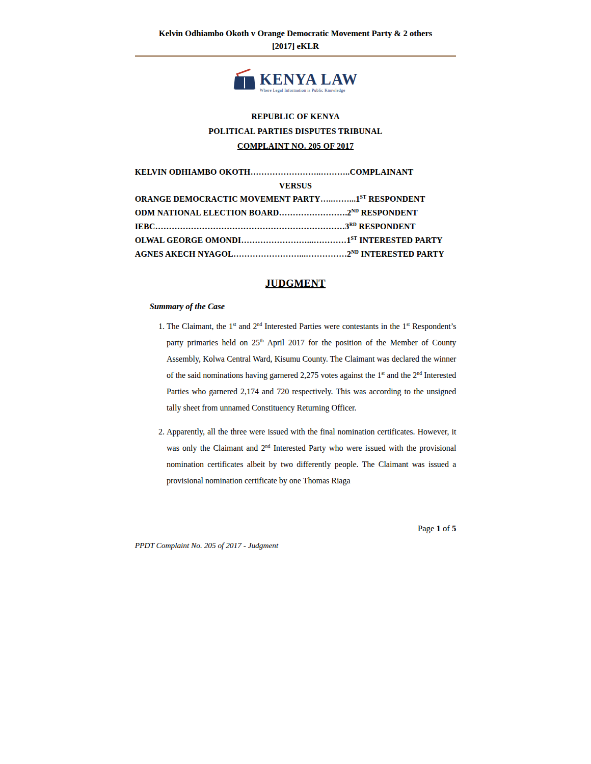Kelvin Odhiambo Okoth v Orange Democratic Movement Party & 2 others [2017] eKLR
KENYA LAW Where Legal Information is Public Knowledge
REPUBLIC OF KENYA
POLITICAL PARTIES DISPUTES TRIBUNAL
COMPLAINT NO. 205 OF 2017
KELVIN ODHIAMBO OKOTH……………………..………..COMPLAINANT
VERSUS
ORANGE DEMOCRACTIC MOVEMENT PARTY…..……...1ST RESPONDENT
ODM NATIONAL ELECTION BOARD…………………….2ND RESPONDENT
IEBC……………………………………………………………3RD RESPONDENT
OLWAL GEORGE OMONDI……………………...…………1ST INTERESTED PARTY
AGNES AKECH NYAGOL……………………...……………2ND INTERESTED PARTY
JUDGMENT
Summary of the Case
The Claimant, the 1st and 2nd Interested Parties were contestants in the 1st Respondent’s party primaries held on 25th April 2017 for the position of the Member of County Assembly, Kolwa Central Ward, Kisumu County. The Claimant was declared the winner of the said nominations having garnered 2,275 votes against the 1st and the 2nd Interested Parties who garnered 2,174 and 720 respectively. This was according to the unsigned tally sheet from unnamed Constituency Returning Officer.
Apparently, all the three were issued with the final nomination certificates. However, it was only the Claimant and 2nd Interested Party who were issued with the provisional nomination certificates albeit by two differently people. The Claimant was issued a provisional nomination certificate by one Thomas Riaga
Page 1 of 5
PPDT Complaint No. 205 of 2017 - Judgment